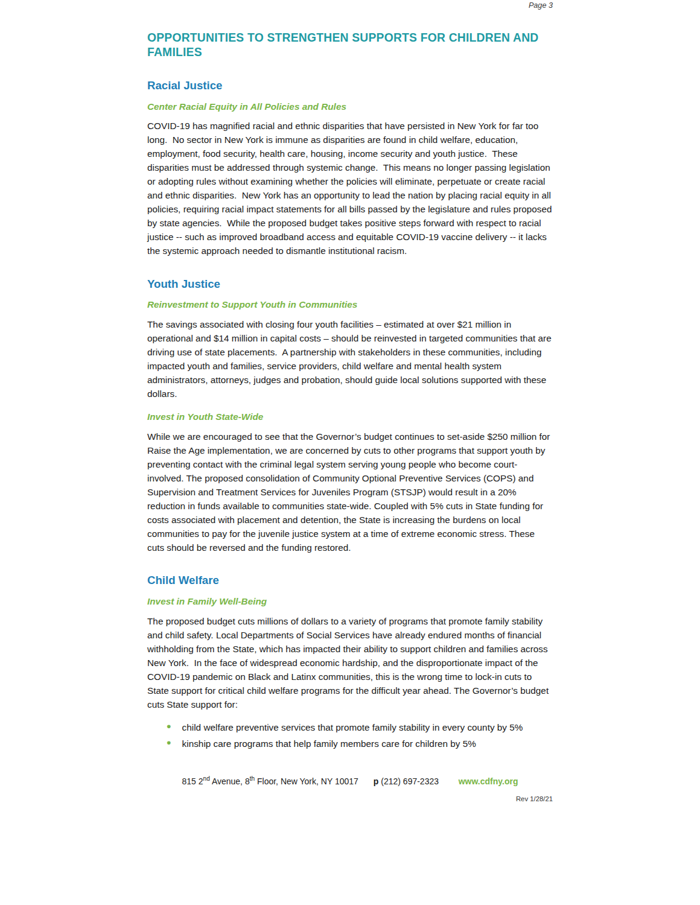Page 3
OPPORTUNITIES TO STRENGTHEN SUPPORTS FOR CHILDREN AND FAMILIES
Racial Justice
Center Racial Equity in All Policies and Rules
COVID-19 has magnified racial and ethnic disparities that have persisted in New York for far too long. No sector in New York is immune as disparities are found in child welfare, education, employment, food security, health care, housing, income security and youth justice. These disparities must be addressed through systemic change. This means no longer passing legislation or adopting rules without examining whether the policies will eliminate, perpetuate or create racial and ethnic disparities. New York has an opportunity to lead the nation by placing racial equity in all policies, requiring racial impact statements for all bills passed by the legislature and rules proposed by state agencies. While the proposed budget takes positive steps forward with respect to racial justice -- such as improved broadband access and equitable COVID-19 vaccine delivery -- it lacks the systemic approach needed to dismantle institutional racism.
Youth Justice
Reinvestment to Support Youth in Communities
The savings associated with closing four youth facilities – estimated at over $21 million in operational and $14 million in capital costs – should be reinvested in targeted communities that are driving use of state placements. A partnership with stakeholders in these communities, including impacted youth and families, service providers, child welfare and mental health system administrators, attorneys, judges and probation, should guide local solutions supported with these dollars.
Invest in Youth State-Wide
While we are encouraged to see that the Governor’s budget continues to set-aside $250 million for Raise the Age implementation, we are concerned by cuts to other programs that support youth by preventing contact with the criminal legal system serving young people who become court-involved. The proposed consolidation of Community Optional Preventive Services (COPS) and Supervision and Treatment Services for Juveniles Program (STSJP) would result in a 20% reduction in funds available to communities state-wide. Coupled with 5% cuts in State funding for costs associated with placement and detention, the State is increasing the burdens on local communities to pay for the juvenile justice system at a time of extreme economic stress. These cuts should be reversed and the funding restored.
Child Welfare
Invest in Family Well-Being
The proposed budget cuts millions of dollars to a variety of programs that promote family stability and child safety. Local Departments of Social Services have already endured months of financial withholding from the State, which has impacted their ability to support children and families across New York. In the face of widespread economic hardship, and the disproportionate impact of the COVID-19 pandemic on Black and Latinx communities, this is the wrong time to lock-in cuts to State support for critical child welfare programs for the difficult year ahead. The Governor’s budget cuts State support for:
child welfare preventive services that promote family stability in every county by 5%
kinship care programs that help family members care for children by 5%
815 2nd Avenue, 8th Floor, New York, NY 10017 p (212) 697-2323 www.cdfny.org Rev 1/28/21